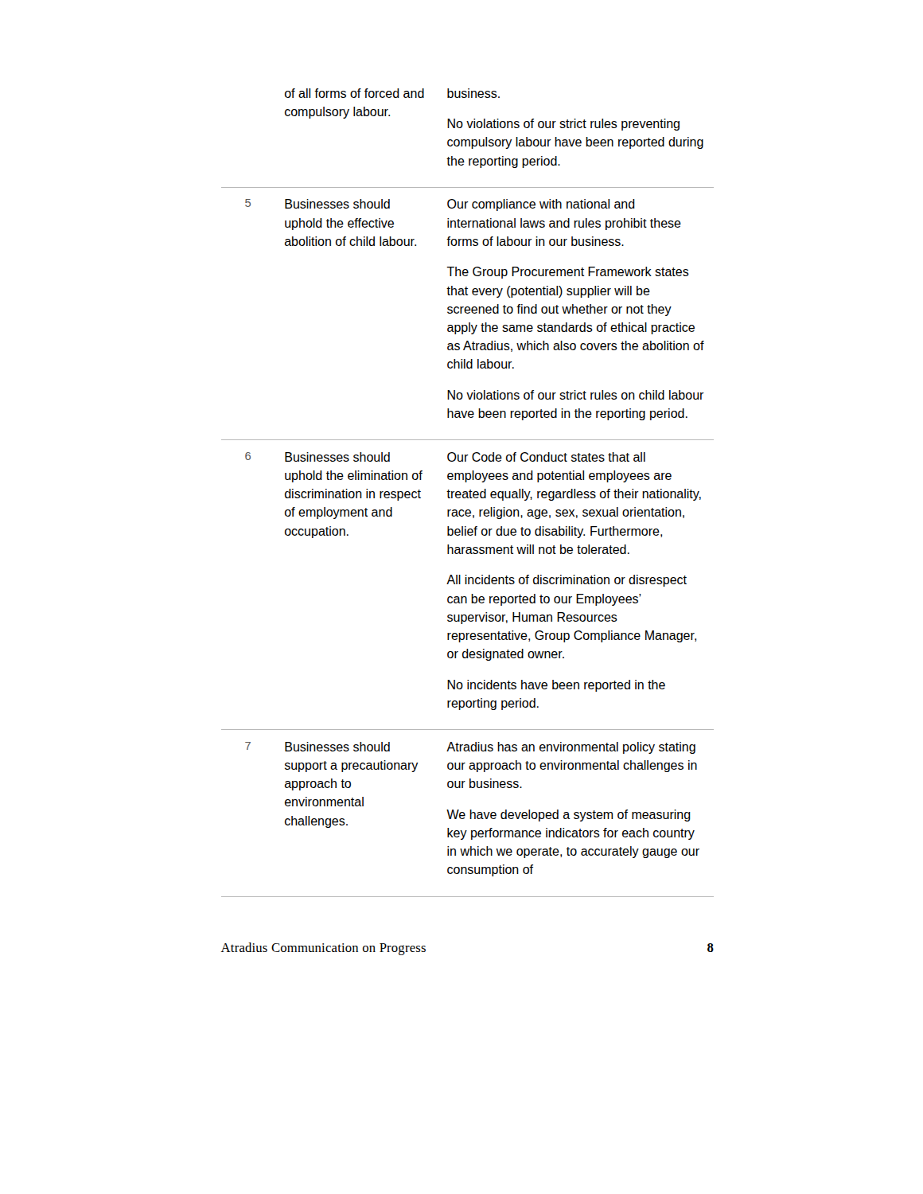| | of all forms of forced and compulsory labour. | business. No violations of our strict rules preventing compulsory labour have been reported during the reporting period. |
| 5 | Businesses should uphold the effective abolition of child labour. | Our compliance with national and international laws and rules prohibit these forms of labour in our business. The Group Procurement Framework states that every (potential) supplier will be screened to find out whether or not they apply the same standards of ethical practice as Atradius, which also covers the abolition of child labour. No violations of our strict rules on child labour have been reported in the reporting period. |
| 6 | Businesses should uphold the elimination of discrimination in respect of employment and occupation. | Our Code of Conduct states that all employees and potential employees are treated equally, regardless of their nationality, race, religion, age, sex, sexual orientation, belief or due to disability. Furthermore, harassment will not be tolerated. All incidents of discrimination or disrespect can be reported to our Employees’ supervisor, Human Resources representative, Group Compliance Manager, or designated owner. No incidents have been reported in the reporting period. |
| 7 | Businesses should support a precautionary approach to environmental challenges. | Atradius has an environmental policy stating our approach to environmental challenges in our business. We have developed a system of measuring key performance indicators for each country in which we operate, to accurately gauge our consumption of |
Atradius Communication on Progress 8